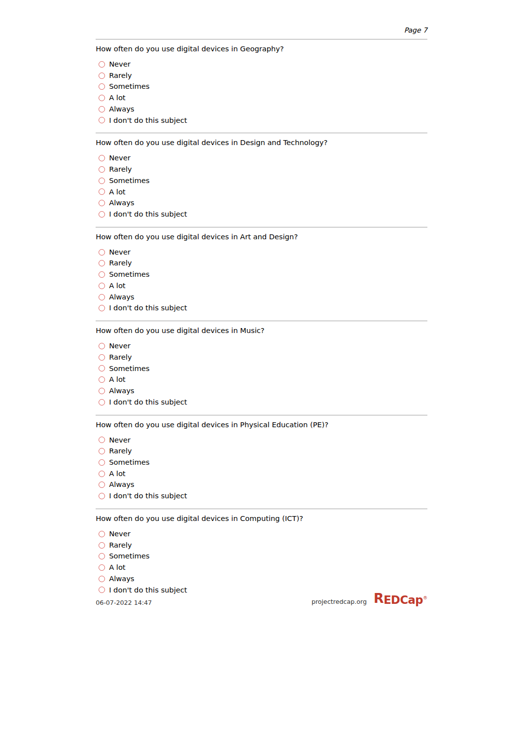Page 7
How often do you use digital devices in Geography?
Never
Rarely
Sometimes
A lot
Always
I don't do this subject
How often do you use digital devices in Design and Technology?
Never
Rarely
Sometimes
A lot
Always
I don't do this subject
How often do you use digital devices in Art and Design?
Never
Rarely
Sometimes
A lot
Always
I don't do this subject
How often do you use digital devices in Music?
Never
Rarely
Sometimes
A lot
Always
I don't do this subject
How often do you use digital devices in Physical Education (PE)?
Never
Rarely
Sometimes
A lot
Always
I don't do this subject
How often do you use digital devices in Computing (ICT)?
Never
Rarely
Sometimes
A lot
Always
I don't do this subject
06-07-2022 14:47
projectredcap.org
REDCap®